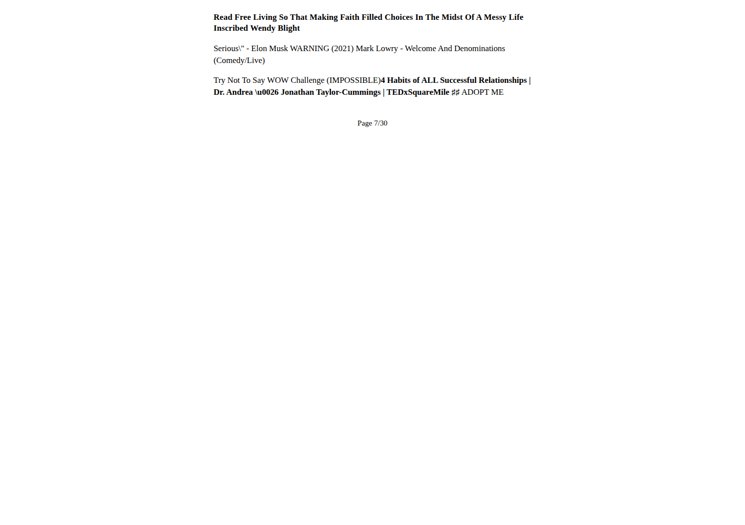Read Free Living So That Making Faith Filled Choices In The Midst Of A Messy Life Inscribed Wendy Blight
Serious\" - Elon Musk WARNING (2021) Mark Lowry - Welcome And Denominations (Comedy/Live)
Try Not To Say WOW Challenge (IMPOSSIBLE)4 Habits of ALL Successful Relationships | Dr. Andrea \u0026 Jonathan Taylor-Cummings | TEDxSquareMile ♯♯ ADOPT ME
Page 7/30